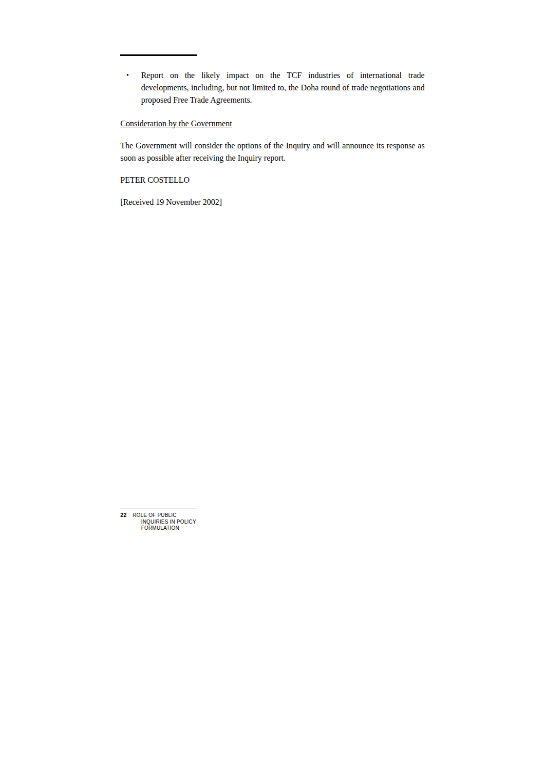Report on the likely impact on the TCF industries of international trade developments, including, but not limited to, the Doha round of trade negotiations and proposed Free Trade Agreements.
Consideration by the Government
The Government will consider the options of the Inquiry and will announce its response as soon as possible after receiving the Inquiry report.
PETER COSTELLO
[Received 19 November 2002]
22 ROLE OF PUBLIC INQUIRIES IN POLICY FORMULATION